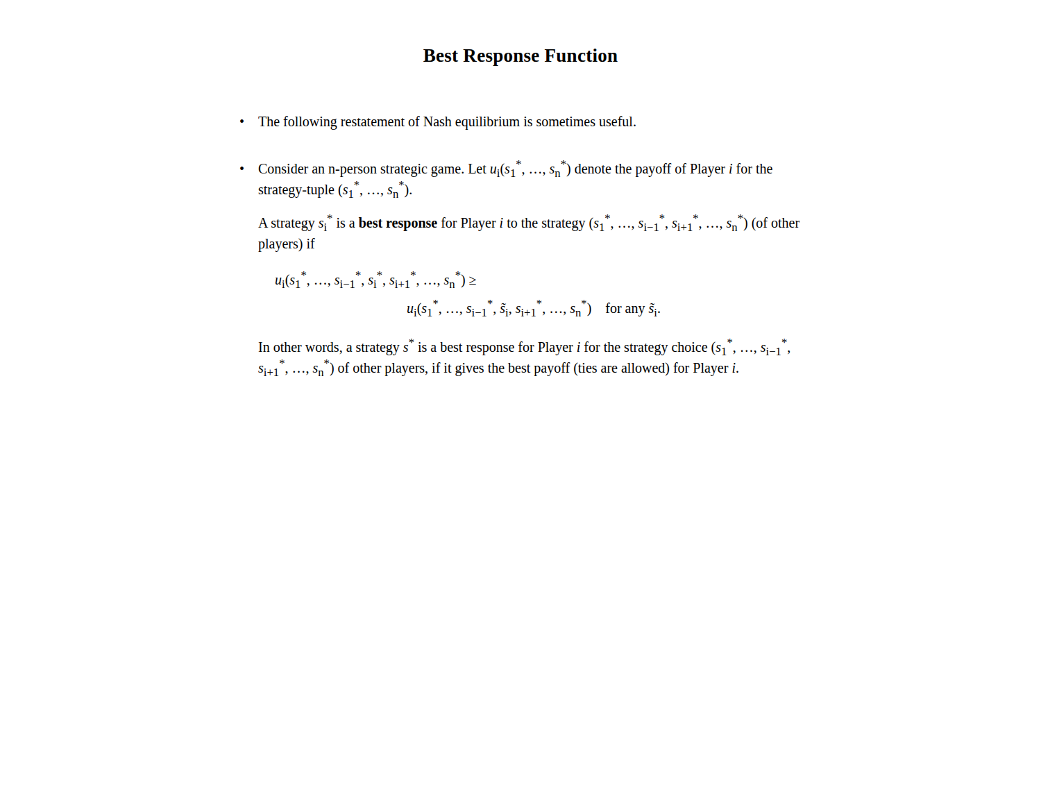Best Response Function
The following restatement of Nash equilibrium is sometimes useful.
Consider an n-person strategic game. Let ui(s1*, …, sn*) denote the payoff of Player i for the strategy-tuple (s1*, …, sn*).
A strategy si* is a best response for Player i to the strategy (s1*, …, si−1*, si+1*, …, sn*) (of other players) if
ui(s1*, …, si−1*, si*, si+1*, …, sn*) ≥ ui(s1*, …, si−1*, s̃i, si+1*, …, sn*) for any s̃i.
In other words, a strategy s* is a best response for Player i for the strategy choice (s1*, …, si−1*, si+1*, …, sn*) of other players, if it gives the best payoff (ties are allowed) for Player i.